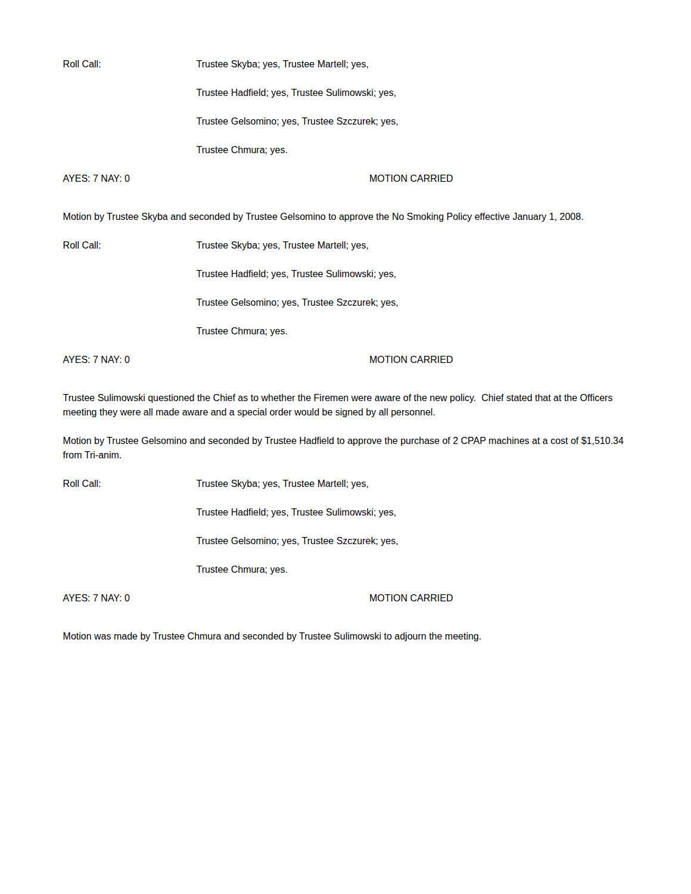Roll Call:
Trustee Skyba; yes, Trustee Martell; yes,
Trustee Hadfield; yes, Trustee Sulimowski; yes,
Trustee Gelsomino; yes, Trustee Szczurek; yes,
Trustee Chmura; yes.
AYES: 7 NAY: 0
MOTION CARRIED
Motion by Trustee Skyba and seconded by Trustee Gelsomino to approve the No Smoking Policy effective January 1, 2008.
Roll Call:
Trustee Skyba; yes, Trustee Martell; yes,
Trustee Hadfield; yes, Trustee Sulimowski; yes,
Trustee Gelsomino; yes, Trustee Szczurek; yes,
Trustee Chmura; yes.
AYES: 7 NAY: 0
MOTION CARRIED
Trustee Sulimowski questioned the Chief as to whether the Firemen were aware of the new policy. Chief stated that at the Officers meeting they were all made aware and a special order would be signed by all personnel.
Motion by Trustee Gelsomino and seconded by Trustee Hadfield to approve the purchase of 2 CPAP machines at a cost of $1,510.34 from Tri-anim.
Roll Call:
Trustee Skyba; yes, Trustee Martell; yes,
Trustee Hadfield; yes, Trustee Sulimowski; yes,
Trustee Gelsomino; yes, Trustee Szczurek; yes,
Trustee Chmura; yes.
AYES: 7 NAY: 0
MOTION CARRIED
Motion was made by Trustee Chmura and seconded by Trustee Sulimowski to adjourn the meeting.